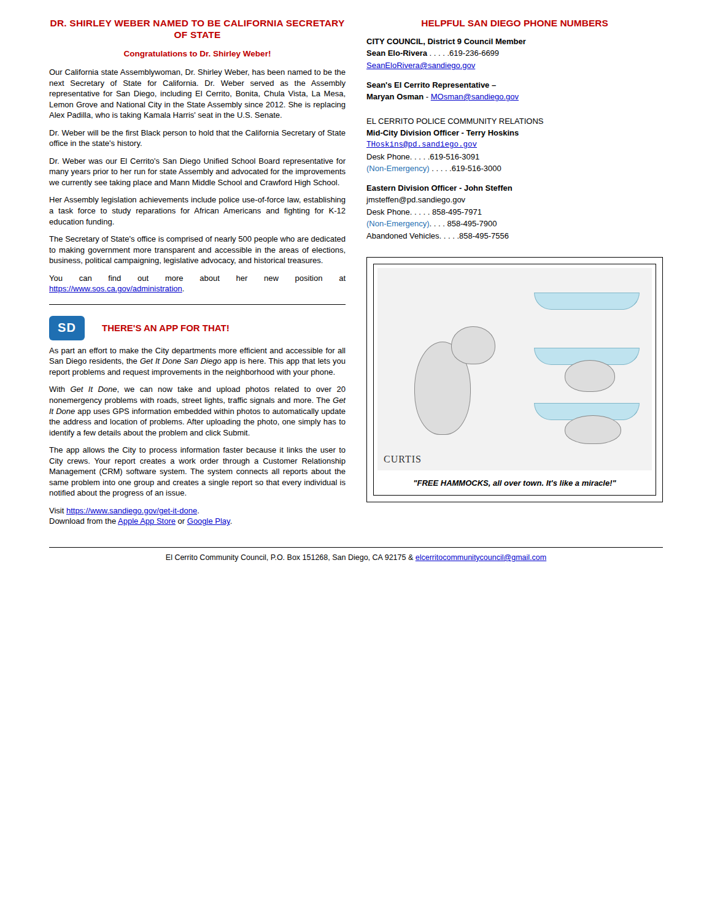DR. SHIRLEY WEBER NAMED TO BE CALIFORNIA SECRETARY OF STATE
Congratulations to Dr. Shirley Weber!
Our California state Assemblywoman, Dr. Shirley Weber, has been named to be the next Secretary of State for California. Dr. Weber served as the Assembly representative for San Diego, including El Cerrito, Bonita, Chula Vista, La Mesa, Lemon Grove and National City in the State Assembly since 2012. She is replacing Alex Padilla, who is taking Kamala Harris' seat in the U.S. Senate.
Dr. Weber will be the first Black person to hold that the California Secretary of State office in the state's history.
Dr. Weber was our El Cerrito's San Diego Unified School Board representative for many years prior to her run for state Assembly and advocated for the improvements we currently see taking place and Mann Middle School and Crawford High School.
Her Assembly legislation achievements include police use-of-force law, establishing a task force to study reparations for African Americans and fighting for K-12 education funding.
The Secretary of State's office is comprised of nearly 500 people who are dedicated to making government more transparent and accessible in the areas of elections, business, political campaigning, legislative advocacy, and historical treasures.
You can find out more about her new position at https://www.sos.ca.gov/administration.
SD
THERE'S AN APP FOR THAT!
As part an effort to make the City departments more efficient and accessible for all San Diego residents, the Get It Done San Diego app is here. This app that lets you report problems and request improvements in the neighborhood with your phone.
With Get It Done, we can now take and upload photos related to over 20 nonemergency problems with roads, street lights, traffic signals and more. The Get It Done app uses GPS information embedded within photos to automatically update the address and location of problems. After uploading the photo, one simply has to identify a few details about the problem and click Submit.
The app allows the City to process information faster because it links the user to City crews. Your report creates a work order through a Customer Relationship Management (CRM) software system. The system connects all reports about the same problem into one group and creates a single report so that every individual is notified about the progress of an issue.
Visit https://www.sandiego.gov/get-it-done.
Download from the Apple App Store or Google Play.
HELPFUL SAN DIEGO PHONE NUMBERS
CITY COUNCIL, District 9 Council Member
Sean Elo-Rivera . . . . .619-236-6699
SeanEloRivera@sandiego.gov
Sean's El Cerrito Representative –
Maryan Osman - MOsman@sandiego.gov
EL CERRITO POLICE COMMUNITY RELATIONS
Mid-City Division Officer - Terry Hoskins
THoskins@pd.sandiego.gov
Desk Phone. . . . .619-516-3091
(Non-Emergency) . . . . .619-516-3000
Eastern Division Officer - John Steffen
jmsteffen@pd.sandiego.gov
Desk Phone. . . . . 858-495-7971
(Non-Emergency). . . . 858-495-7900
Abandoned Vehicles. . . . .858-495-7556
CURTIS
"FREE HAMMOCKS, all over town. It's like a miracle!"
El Cerrito Community Council, P.O. Box 151268, San Diego, CA 92175 & elcerritocommunitycouncil@gmail.com